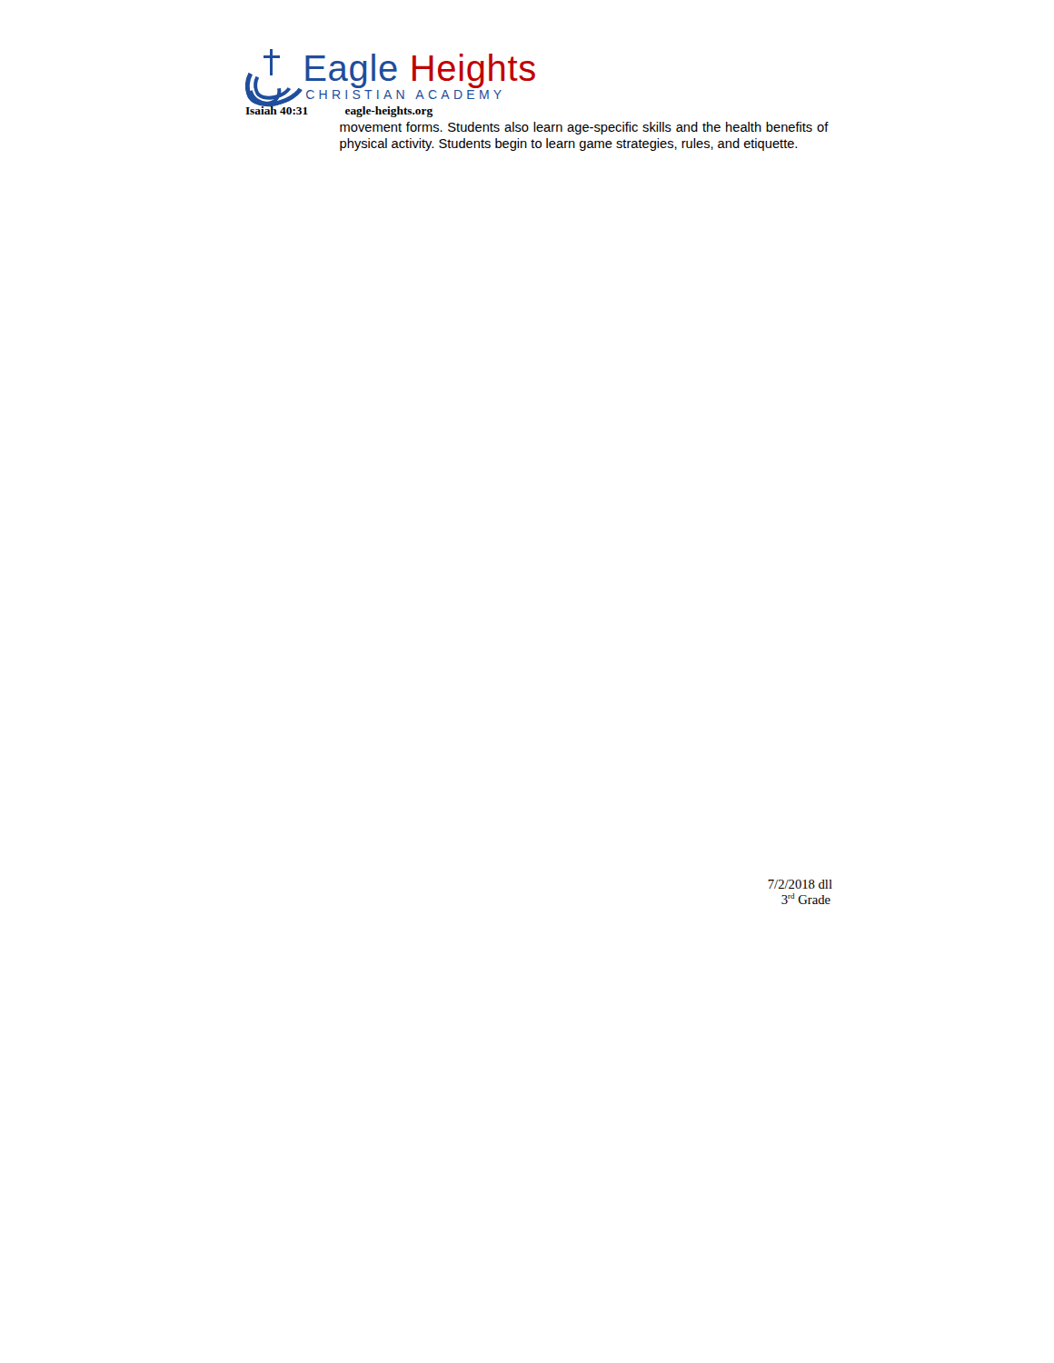Eagle Heights CHRISTIAN ACADEMY
Isaiah 40:31eagle-heights.org
movement forms. Students also learn age-specific skills and the health benefits of physical activity. Students begin to learn game strategies, rules, and etiquette.
7/2/2018 dll 3rd Grade